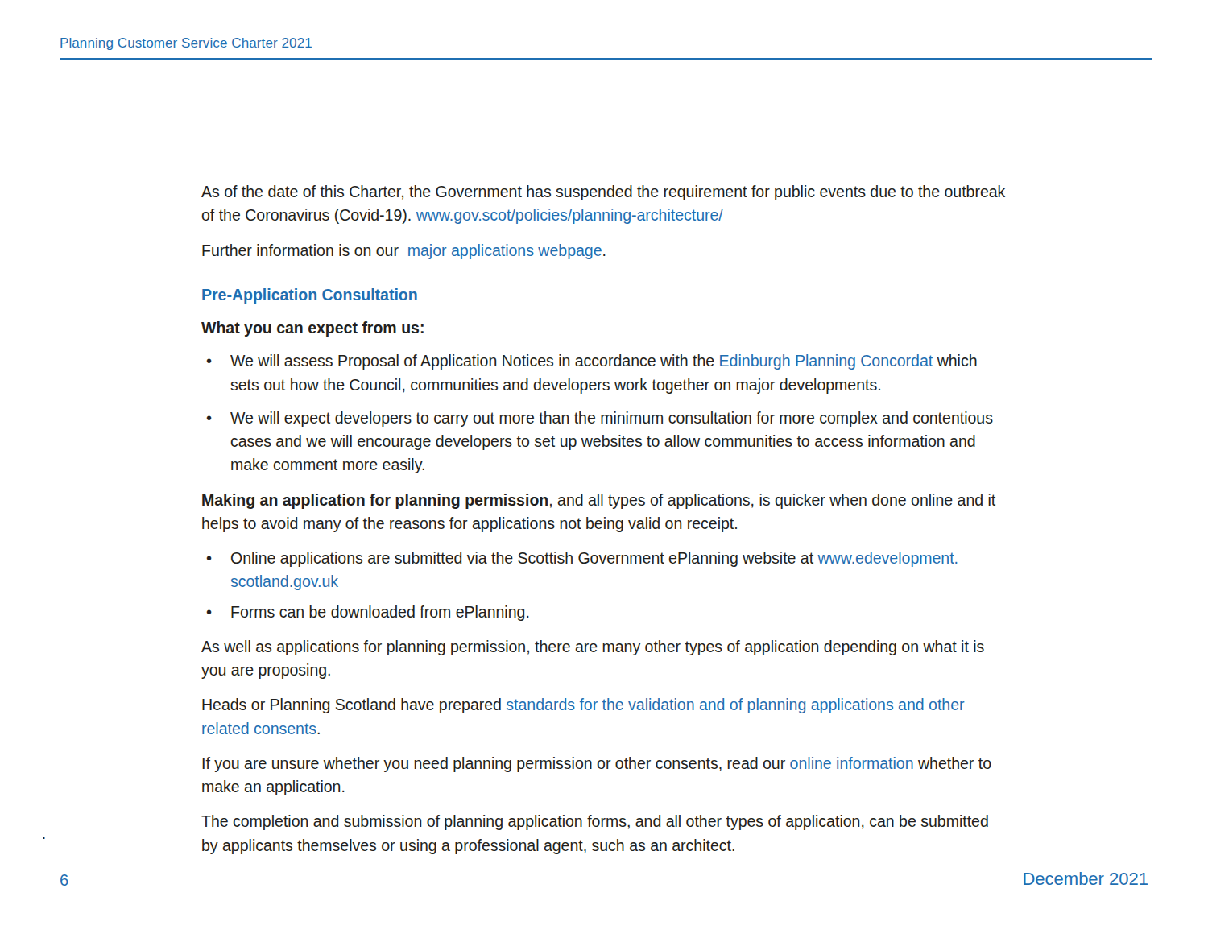Planning Customer Service Charter 2021
As of the date of this Charter, the Government has suspended the requirement for public events due to the outbreak of the Coronavirus (Covid-19). www.gov.scot/policies/planning-architecture/
Further information is on our major applications webpage.
Pre-Application Consultation
What you can expect from us:
We will assess Proposal of Application Notices in accordance with the Edinburgh Planning Concordat which sets out how the Council, communities and developers work together on major developments.
We will expect developers to carry out more than the minimum consultation for more complex and contentious cases and we will encourage developers to set up websites to allow communities to access information and make comment more easily.
Making an application for planning permission, and all types of applications, is quicker when done online and it helps to avoid many of the reasons for applications not being valid on receipt.
Online applications are submitted via the Scottish Government ePlanning website at www.edevelopment.
scotland.gov.uk
Forms can be downloaded from ePlanning.
As well as applications for planning permission, there are many other types of application depending on what it is you are proposing.
Heads or Planning Scotland have prepared standards for the validation and of planning applications and other related consents.
If you are unsure whether you need planning permission or other consents, read our online information whether to make an application.
The completion and submission of planning application forms, and all other types of application, can be submitted by applicants themselves or using a professional agent, such as an architect.
.
6
December 2021